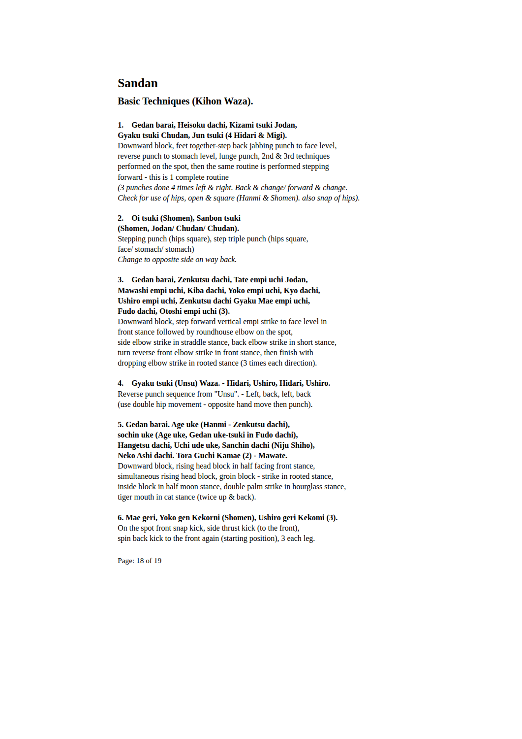Sandan
Basic Techniques (Kihon Waza).
1. Gedan barai, Heisoku dachi, Kizami tsuki Jodan,
Gyaku tsuki Chudan, Jun tsuki (4 Hidari & Migi).
Downward block, feet together-step back jabbing punch to face level,
reverse punch to stomach level, lunge punch, 2nd & 3rd techniques
performed on the spot, then the same routine is performed stepping
forward - this is 1 complete routine
(3 punches done 4 times left & right. Back & change/ forward & change.
Check for use of hips, open & square (Hanmi & Shomen). also snap of hips).
2. Oi tsuki (Shomen), Sanbon tsuki
(Shomen, Jodan/ Chudan/ Chudan).
Stepping punch (hips square), step triple punch (hips square,
face/ stomach/ stomach)
Change to opposite side on way back.
3. Gedan barai, Zenkutsu dachi, Tate empi uchi Jodan,
Mawashi empi uchi, Kiba dachi, Yoko empi uchi, Kyo dachi,
Ushiro empi uchi, Zenkutsu dachi Gyaku Mae empi uchi,
Fudo dachi, Otoshi empi uchi (3).
Downward block, step forward vertical empi strike to face level in
front stance followed by roundhouse elbow on the spot,
side elbow strike in straddle stance, back elbow strike in short stance,
turn reverse front elbow strike in front stance, then finish with
dropping elbow strike in rooted stance (3 times each direction).
4. Gyaku tsuki (Unsu) Waza. - Hidari, Ushiro, Hidari, Ushiro.
Reverse punch sequence from "Unsu". - Left, back, left, back
(use double hip movement - opposite hand move then punch).
5. Gedan barai. Age uke (Hanmi - Zenkutsu dachi),
sochin uke (Age uke, Gedan uke-tsuki in Fudo dachi),
Hangetsu dachi, Uchi ude uke, Sanchin dachi (Niju Shiho),
Neko Ashi dachi. Tora Guchi Kamae (2) - Mawate.
Downward block, rising head block in half facing front stance,
simultaneous rising head block, groin block - strike in rooted stance,
inside block in half moon stance, double palm strike in hourglass stance,
tiger mouth in cat stance (twice up & back).
6. Mae geri, Yoko gen Kekorni (Shomen), Ushiro geri Kekomi (3).
On the spot front snap kick, side thrust kick (to the front),
spin back kick to the front again (starting position), 3 each leg.
Page: 18 of 19